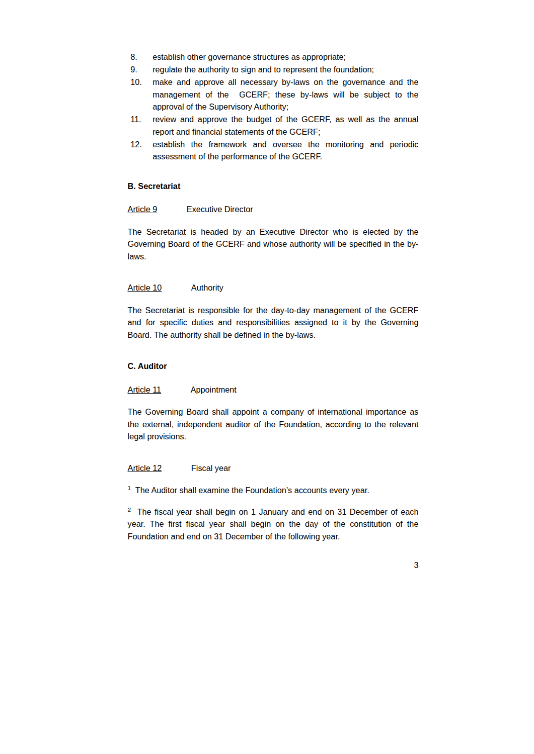8. establish other governance structures as appropriate;
9. regulate the authority to sign and to represent the foundation;
10. make and approve all necessary by-laws on the governance and the management of the GCERF; these by-laws will be subject to the approval of the Supervisory Authority;
11. review and approve the budget of the GCERF, as well as the annual report and financial statements of the GCERF;
12. establish the framework and oversee the monitoring and periodic assessment of the performance of the GCERF.
B. Secretariat
Article 9 Executive Director
The Secretariat is headed by an Executive Director who is elected by the Governing Board of the GCERF and whose authority will be specified in the by-laws.
Article 10 Authority
The Secretariat is responsible for the day-to-day management of the GCERF and for specific duties and responsibilities assigned to it by the Governing Board. The authority shall be defined in the by-laws.
C. Auditor
Article 11 Appointment
The Governing Board shall appoint a company of international importance as the external, independent auditor of the Foundation, according to the relevant legal provisions.
Article 12 Fiscal year
1 The Auditor shall examine the Foundation’s accounts every year.
2 The fiscal year shall begin on 1 January and end on 31 December of each year. The first fiscal year shall begin on the day of the constitution of the Foundation and end on 31 December of the following year.
3